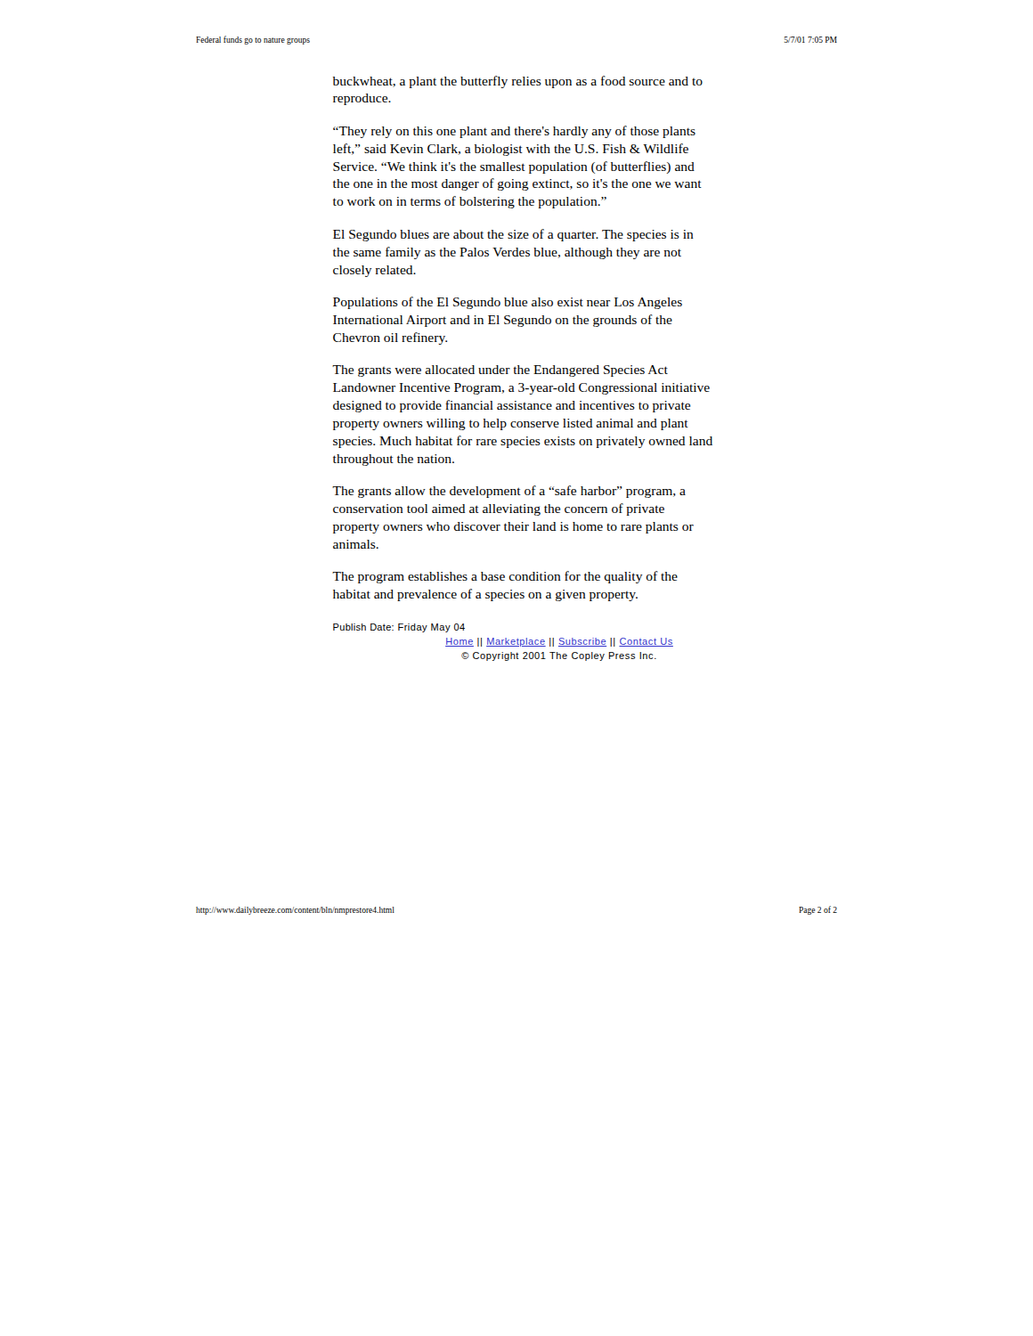Federal funds go to nature groups
5/7/01 7:05 PM
buckwheat, a plant the butterfly relies upon as a food source and to reproduce.
“They rely on this one plant and there's hardly any of those plants left,” said Kevin Clark, a biologist with the U.S. Fish & Wildlife Service. “We think it's the smallest population (of butterflies) and the one in the most danger of going extinct, so it's the one we want to work on in terms of bolstering the population.”
El Segundo blues are about the size of a quarter. The species is in the same family as the Palos Verdes blue, although they are not closely related.
Populations of the El Segundo blue also exist near Los Angeles International Airport and in El Segundo on the grounds of the Chevron oil refinery.
The grants were allocated under the Endangered Species Act Landowner Incentive Program, a 3-year-old Congressional initiative designed to provide financial assistance and incentives to private property owners willing to help conserve listed animal and plant species. Much habitat for rare species exists on privately owned land throughout the nation.
The grants allow the development of a “safe harbor” program, a conservation tool aimed at alleviating the concern of private property owners who discover their land is home to rare plants or animals.
The program establishes a base condition for the quality of the habitat and prevalence of a species on a given property.
Publish Date: Friday May 04
Home || Marketplace || Subscribe || Contact Us
© Copyright 2001 The Copley Press Inc.
http://www.dailybreeze.com/content/bln/nmprestore4.html
Page 2 of 2